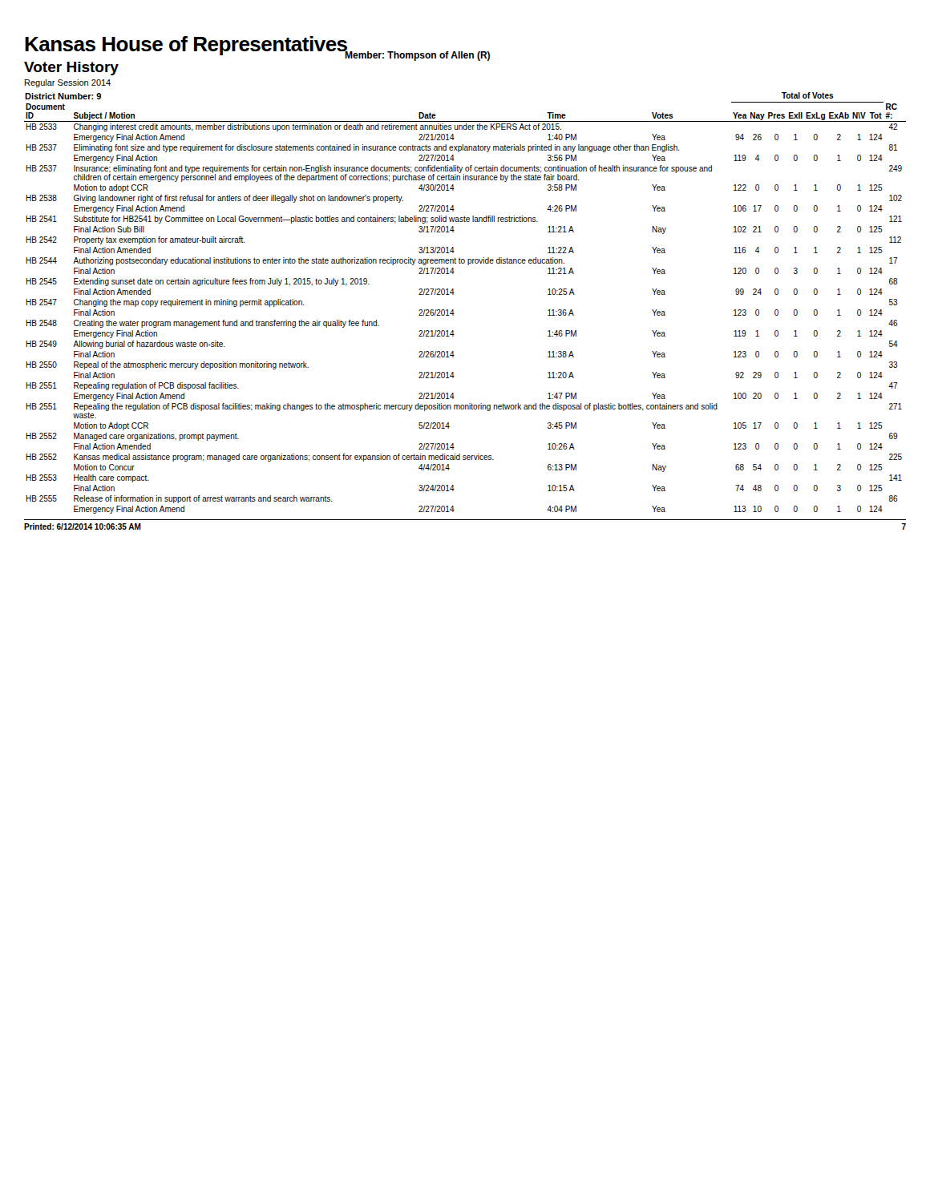Kansas House of Representatives
Voter History
Regular Session 2014
Member: Thompson of Allen (R)
| District Number: 9 | Total of Votes | |
| --- | --- | --- |
| Document ID | Subject / Motion | Date | Time | Votes | Yea | Nay | Pres | ExII | ExLg | ExAb | N\V | Tot | RC #: |
| HB 2533 | Changing interest credit amounts, member distributions upon termination or death and retirement annuities under the KPERS Act of 2015. | | 42 |
| | Emergency Final Action Amend | 2/21/2014 | 1:40 PM | Yea | 94 | 26 | 0 | 1 | 0 | 2 | 1 | 124 | |
| HB 2537 | Eliminating font size and type requirement for disclosure statements contained in insurance contracts and explanatory materials printed in any language other than English. | | 81 |
| | Emergency Final Action | 2/27/2014 | 3:56 PM | Yea | 119 | 4 | 0 | 0 | 0 | 1 | 0 | 124 | |
| HB 2537 | Insurance; eliminating font and type requirements for certain non-English insurance documents; confidentiality of certain documents; continuation of health insurance for spouse and children of certain emergency personnel and employees of the department of corrections; purchase of certain insurance by the state fair board. | | 249 |
| | Motion to adopt CCR | 4/30/2014 | 3:58 PM | Yea | 122 | 0 | 0 | 1 | 1 | 0 | 1 | 125 | |
| HB 2538 | Giving landowner right of first refusal for antlers of deer illegally shot on landowner's property. | | 102 |
| | Emergency Final Action Amend | 2/27/2014 | 4:26 PM | Yea | 106 | 17 | 0 | 0 | 0 | 1 | 0 | 124 | |
| HB 2541 | Substitute for HB2541 by Committee on Local Government—plastic bottles and containers; labeling; solid waste landfill restrictions. | | 121 |
| | Final Action Sub Bill | 3/17/2014 | 11:21 A | Nay | 102 | 21 | 0 | 0 | 0 | 2 | 0 | 125 | |
| HB 2542 | Property tax exemption for amateur-built aircraft. | | 112 |
| | Final Action Amended | 3/13/2014 | 11:22 A | Yea | 116 | 4 | 0 | 1 | 1 | 2 | 1 | 125 | |
| HB 2544 | Authorizing postsecondary educational institutions to enter into the state authorization reciprocity agreement to provide distance education. | | 17 |
| | Final Action | 2/17/2014 | 11:21 A | Yea | 120 | 0 | 0 | 3 | 0 | 1 | 0 | 124 | |
| HB 2545 | Extending sunset date on certain agriculture fees from July 1, 2015, to July 1, 2019. | | 68 |
| | Final Action Amended | 2/27/2014 | 10:25 A | Yea | 99 | 24 | 0 | 0 | 0 | 1 | 0 | 124 | |
| HB 2547 | Changing the map copy requirement in mining permit application. | | 53 |
| | Final Action | 2/26/2014 | 11:36 A | Yea | 123 | 0 | 0 | 0 | 0 | 1 | 0 | 124 | |
| HB 2548 | Creating the water program management fund and transferring the air quality fee fund. | | 46 |
| | Emergency Final Action | 2/21/2014 | 1:46 PM | Yea | 119 | 1 | 0 | 1 | 0 | 2 | 1 | 124 | |
| HB 2549 | Allowing burial of hazardous waste on-site. | | 54 |
| | Final Action | 2/26/2014 | 11:38 A | Yea | 123 | 0 | 0 | 0 | 0 | 1 | 0 | 124 | |
| HB 2550 | Repeal of the atmospheric mercury deposition monitoring network. | | 33 |
| | Final Action | 2/21/2014 | 11:20 A | Yea | 92 | 29 | 0 | 1 | 0 | 2 | 0 | 124 | |
| HB 2551 | Repealing regulation of PCB disposal facilities. | | 47 |
| | Emergency Final Action Amend | 2/21/2014 | 1:47 PM | Yea | 100 | 20 | 0 | 1 | 0 | 2 | 1 | 124 | |
| HB 2551 | Repealing the regulation of PCB disposal facilities; making changes to the atmospheric mercury deposition monitoring network and the disposal of plastic bottles, containers and solid waste. | | 271 |
| | Motion to Adopt CCR | 5/2/2014 | 3:45 PM | Yea | 105 | 17 | 0 | 0 | 1 | 1 | 1 | 125 | |
| HB 2552 | Managed care organizations, prompt payment. | | 69 |
| | Final Action Amended | 2/27/2014 | 10:26 A | Yea | 123 | 0 | 0 | 0 | 0 | 1 | 0 | 124 | |
| HB 2552 | Kansas medical assistance program; managed care organizations; consent for expansion of certain medicaid services. | | 225 |
| | Motion to Concur | 4/4/2014 | 6:13 PM | Nay | 68 | 54 | 0 | 0 | 1 | 2 | 0 | 125 | |
| HB 2553 | Health care compact. | | 141 |
| | Final Action | 3/24/2014 | 10:15 A | Yea | 74 | 48 | 0 | 0 | 0 | 3 | 0 | 125 | |
| HB 2555 | Release of information in support of arrest warrants and search warrants. | | 86 |
| | Emergency Final Action Amend | 2/27/2014 | 4:04 PM | Yea | 113 | 10 | 0 | 0 | 0 | 1 | 0 | 124 | |
Printed: 6/12/2014 10:06:35 AM 7